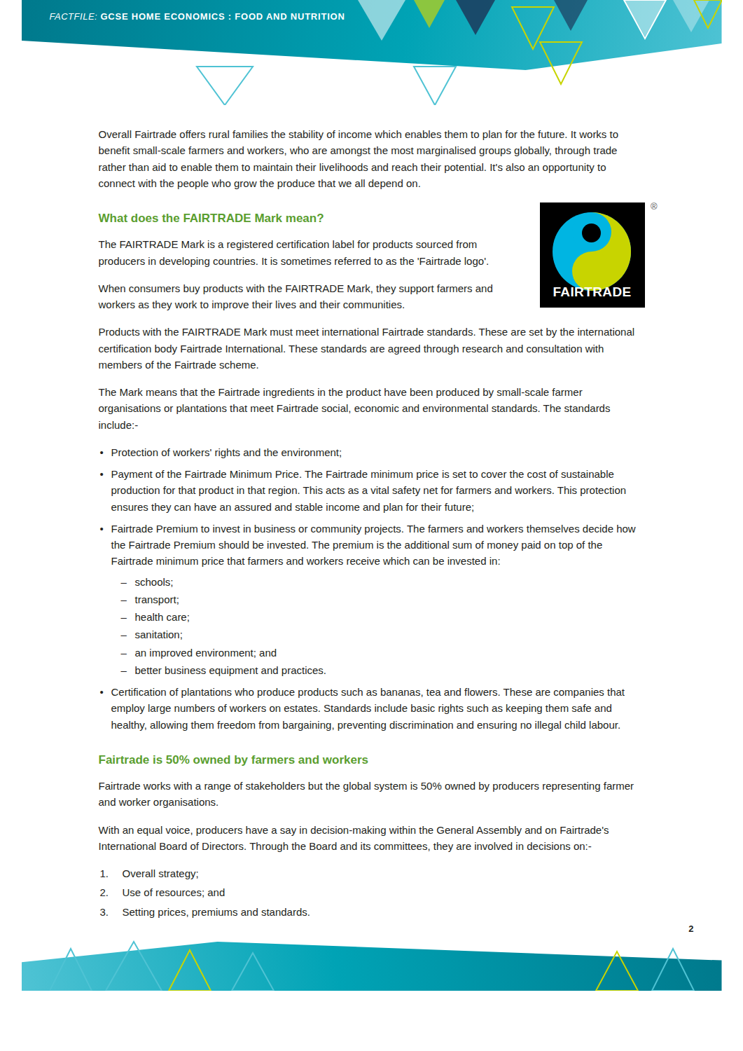FACTFILE: GCSE HOME ECONOMICS : FOOD AND NUTRITION
Overall Fairtrade offers rural families the stability of income which enables them to plan for the future. It works to benefit small-scale farmers and workers, who are amongst the most marginalised groups globally, through trade rather than aid to enable them to maintain their livelihoods and reach their potential. It's also an opportunity to connect with the people who grow the produce that we all depend on.
®
FAIRTRADE
What does the FAIRTRADE Mark mean?
The FAIRTRADE Mark is a registered certification label for products sourced from producers in developing countries. It is sometimes referred to as the 'Fairtrade logo'.
When consumers buy products with the FAIRTRADE Mark, they support farmers and workers as they work to improve their lives and their communities.
Products with the FAIRTRADE Mark must meet international Fairtrade standards. These are set by the international certification body Fairtrade International. These standards are agreed through research and consultation with members of the Fairtrade scheme.
The Mark means that the Fairtrade ingredients in the product have been produced by small-scale farmer organisations or plantations that meet Fairtrade social, economic and environmental standards. The standards include:-
Protection of workers' rights and the environment;
Payment of the Fairtrade Minimum Price. The Fairtrade minimum price is set to cover the cost of sustainable production for that product in that region. This acts as a vital safety net for farmers and workers. This protection ensures they can have an assured and stable income and plan for their future;
Fairtrade Premium to invest in business or community projects. The farmers and workers themselves decide how the Fairtrade Premium should be invested. The premium is the additional sum of money paid on top of the Fairtrade minimum price that farmers and workers receive which can be invested in:
schools;
transport;
health care;
sanitation;
an improved environment; and
better business equipment and practices.
Certification of plantations who produce products such as bananas, tea and flowers. These are companies that employ large numbers of workers on estates. Standards include basic rights such as keeping them safe and healthy, allowing them freedom from bargaining, preventing discrimination and ensuring no illegal child labour.
Fairtrade is 50% owned by farmers and workers
Fairtrade works with a range of stakeholders but the global system is 50% owned by producers representing farmer and worker organisations.
With an equal voice, producers have a say in decision-making within the General Assembly and on Fairtrade's International Board of Directors. Through the Board and its committees, they are involved in decisions on:-
Overall strategy;
Use of resources; and
Setting prices, premiums and standards.
2